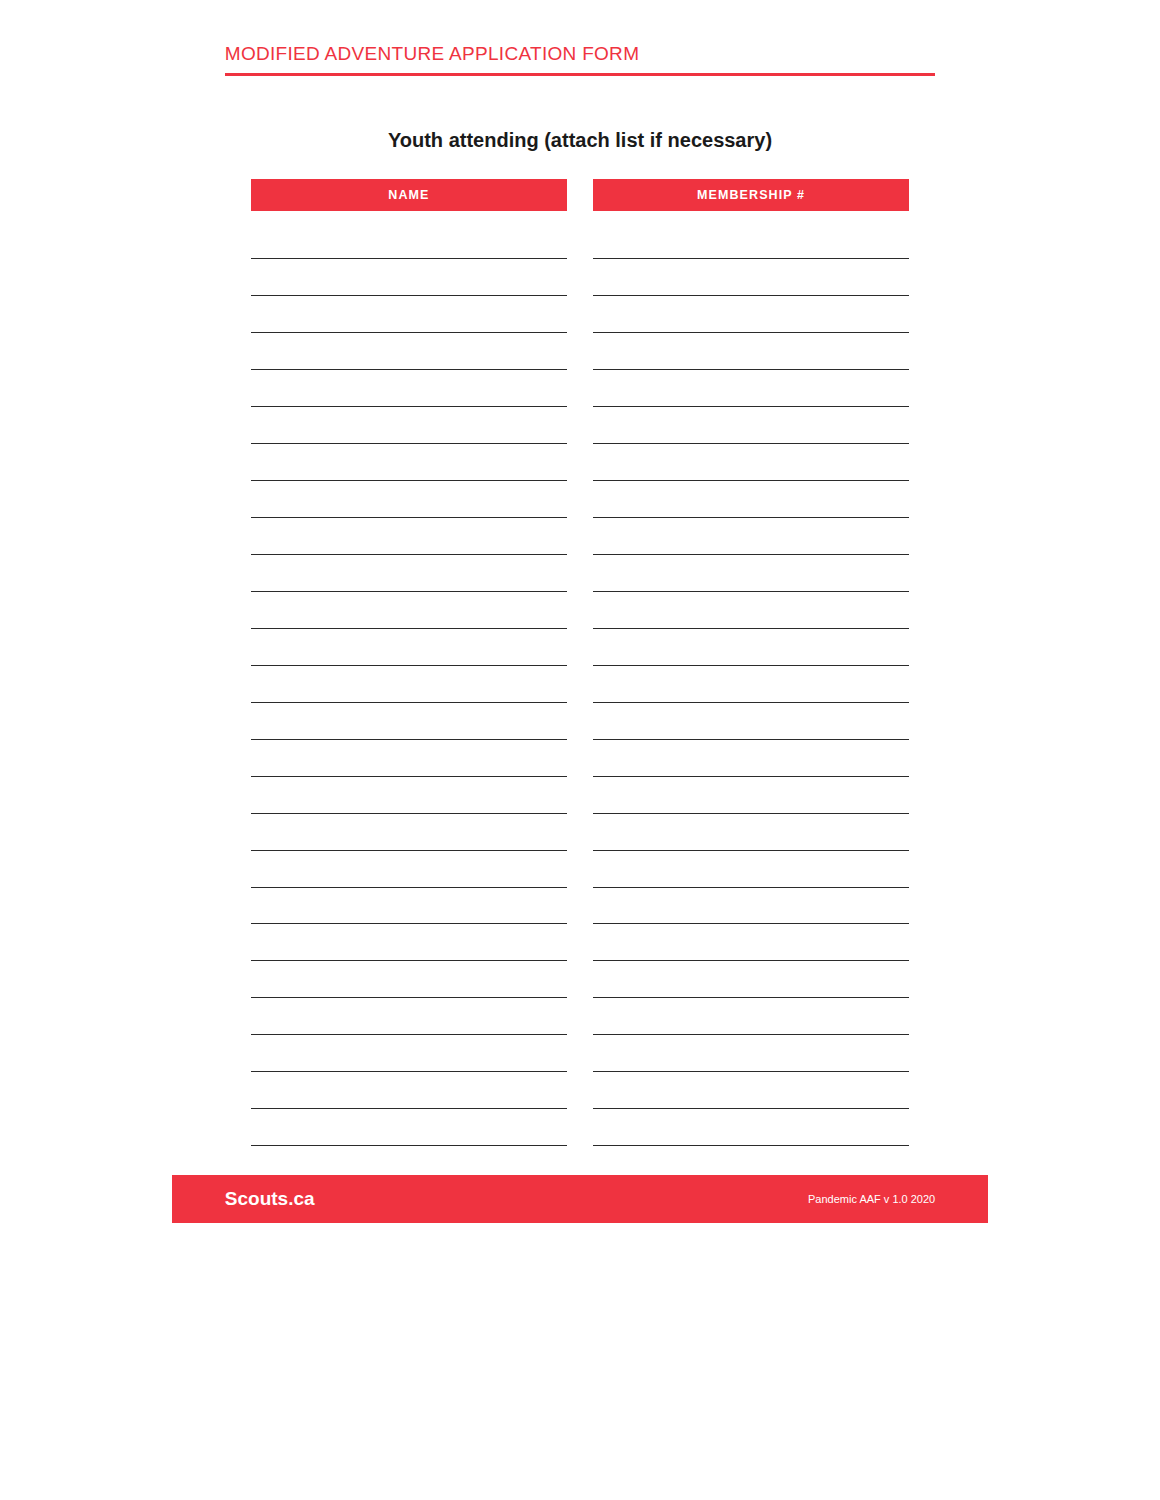MODIFIED ADVENTURE APPLICATION FORM
Youth attending (attach list if necessary)
| Name | Membership # |
| --- | --- |
Scouts.ca
Pandemic AAF v 1.0 2020